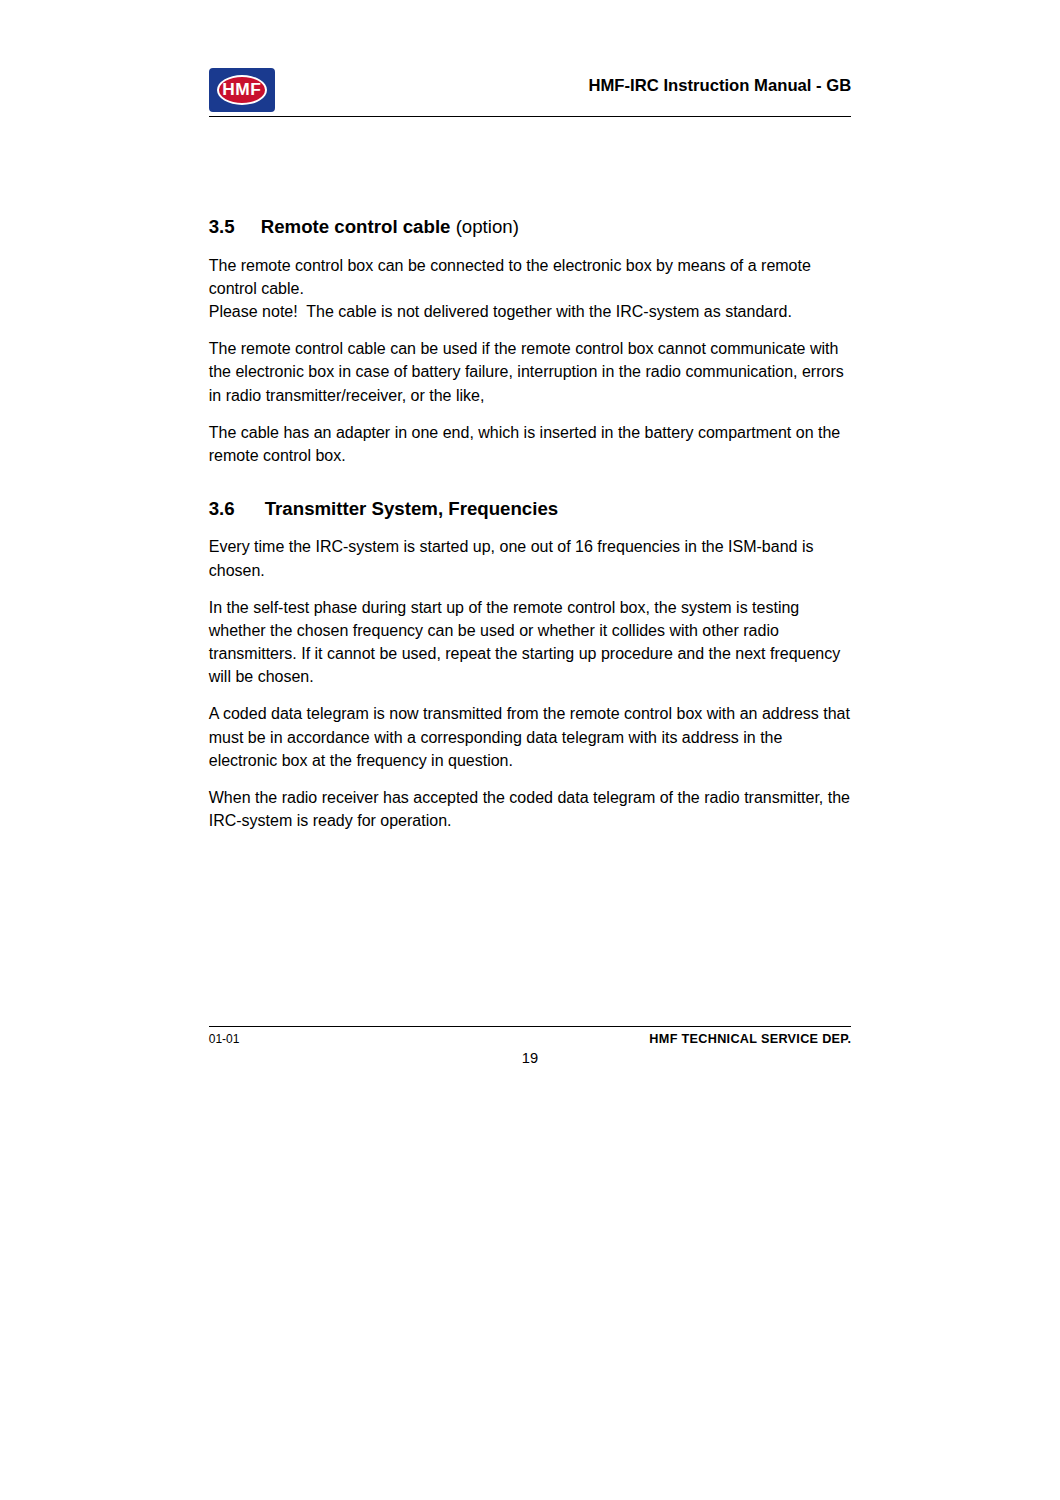HMF-IRC Instruction Manual - GB
3.5 Remote control cable (option)
The remote control box can be connected to the electronic box by means of a remote control cable.
Please note! The cable is not delivered together with the IRC-system as standard.
The remote control cable can be used if the remote control box cannot communicate with the electronic box in case of battery failure, interruption in the radio communication, errors in radio transmitter/receiver, or the like,
The cable has an adapter in one end, which is inserted in the battery compartment on the remote control box.
3.6 Transmitter System, Frequencies
Every time the IRC-system is started up, one out of 16 frequencies in the ISM-band is chosen.
In the self-test phase during start up of the remote control box, the system is testing whether the chosen frequency can be used or whether it collides with other radio transmitters. If it cannot be used, repeat the starting up procedure and the next frequency will be chosen.
A coded data telegram is now transmitted from the remote control box with an address that must be in accordance with a corresponding data telegram with its address in the electronic box at the frequency in question.
When the radio receiver has accepted the coded data telegram of the radio transmitter, the IRC-system is ready for operation.
01-01
HMF TECHNICAL SERVICE DEP.
19